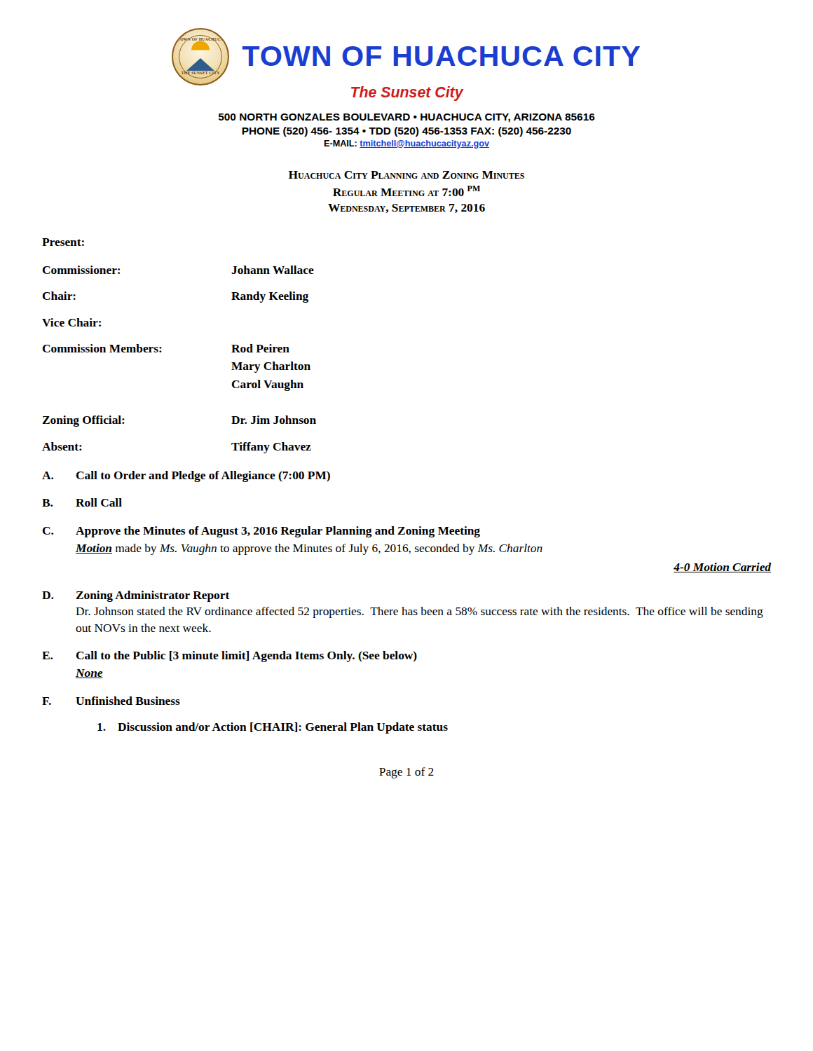TOWN OF HUACHUCA CITY
THE SUNSET CITY
TOWN OF HUACHUCA CITY
The Sunset City
500 NORTH GONZALES BOULEVARD • HUACHUCA CITY, ARIZONA 85616
PHONE (520) 456- 1354 • TDD (520) 456-1353 FAX: (520) 456-2230
E-MAIL: tmitchell@huachucacityaz.gov
Huachuca City Planning and Zoning Minutes
Regular Meeting at 7:00 PM
Wednesday, September 7, 2016
Present:
Commissioner:
Johann Wallace
Chair:
Randy Keeling
Vice Chair:
Commission Members:
Rod Peiren
Mary Charlton
Carol Vaughn
Zoning Official:
Dr. Jim Johnson
Absent:
Tiffany Chavez
A.
Call to Order and Pledge of Allegiance (7:00 PM)
B.
Roll Call
C.
Approve the Minutes of August 3, 2016 Regular Planning and Zoning Meeting
Motion made by Ms. Vaughn to approve the Minutes of July 6, 2016, seconded by Ms. Charlton
4-0 Motion Carried
D.
Zoning Administrator Report
Dr. Johnson stated the RV ordinance affected 52 properties. There has been a 58% success rate with the residents. The office will be sending out NOVs in the next week.
E.
Call to the Public [3 minute limit] Agenda Items Only. (See below)
None
F.
Unfinished Business
1.
Discussion and/or Action [CHAIR]: General Plan Update status
Page 1 of 2